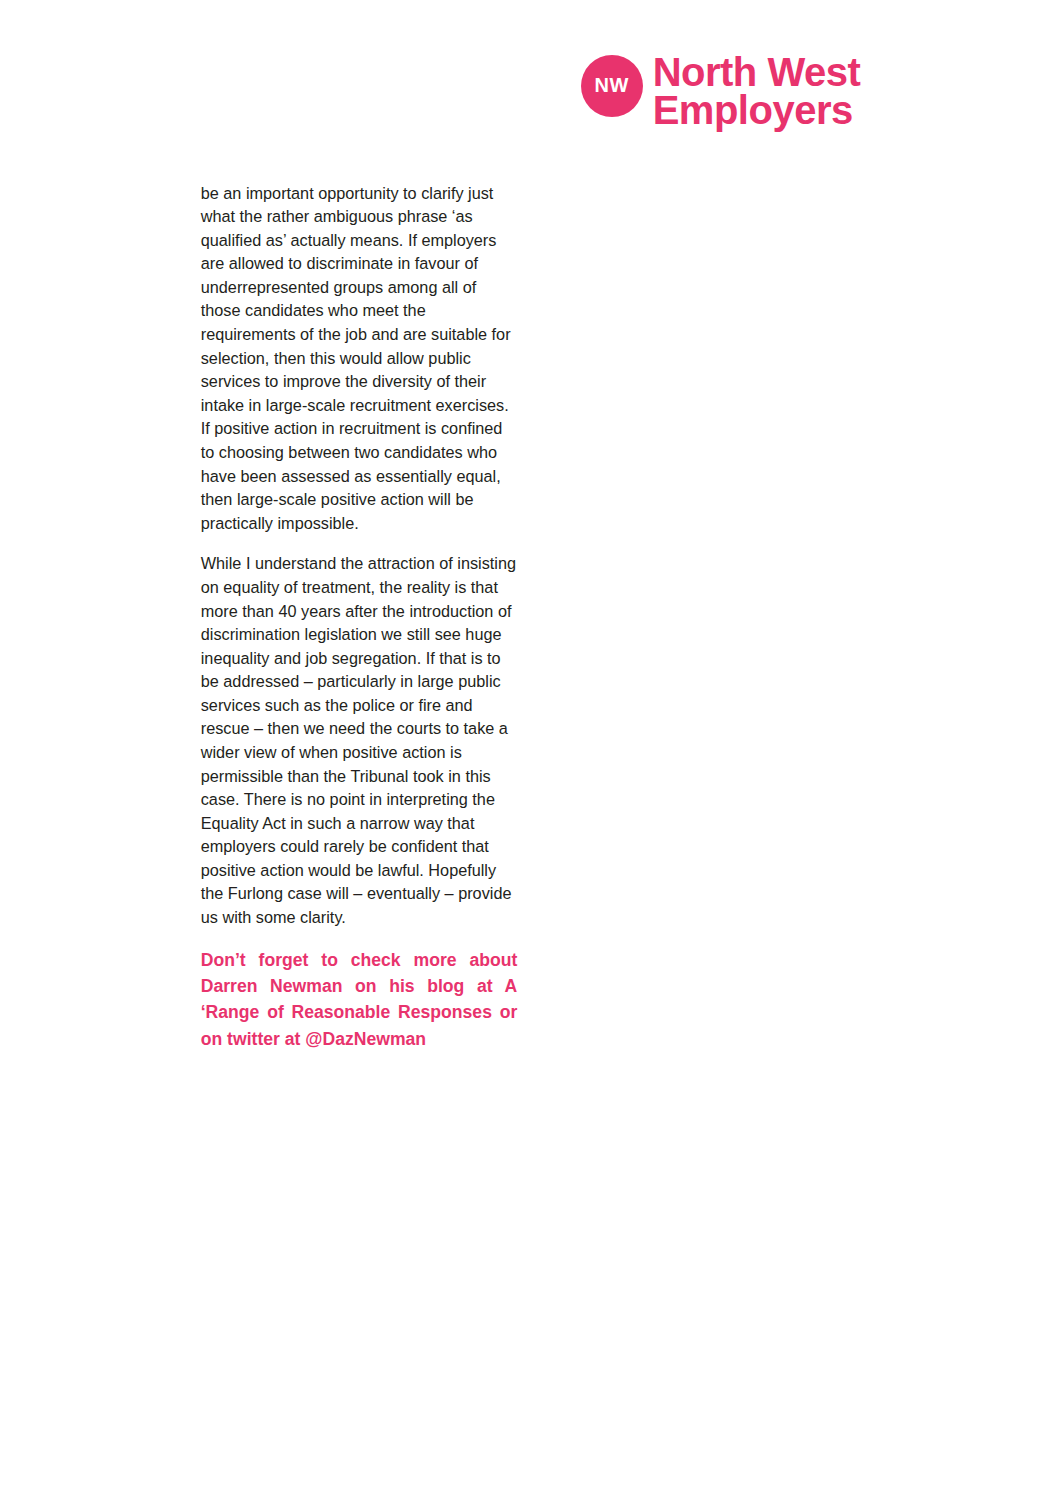NW
North West Employers
be an important opportunity to clarify just what the rather ambiguous phrase ‘as qualified as’ actually means. If employers are allowed to discriminate in favour of underrepresented groups among all of those candidates who meet the requirements of the job and are suitable for selection, then this would allow public services to improve the diversity of their intake in large-scale recruitment exercises. If positive action in recruitment is confined to choosing between two candidates who have been assessed as essentially equal, then large-scale positive action will be practically impossible.
While I understand the attraction of insisting on equality of treatment, the reality is that more than 40 years after the introduction of discrimination legislation we still see huge inequality and job segregation. If that is to be addressed – particularly in large public services such as the police or fire and rescue – then we need the courts to take a wider view of when positive action is permissible than the Tribunal took in this case. There is no point in interpreting the Equality Act in such a narrow way that employers could rarely be confident that positive action would be lawful. Hopefully the Furlong case will – eventually – provide us with some clarity.
Don’t forget to check more about Darren Newman on his blog at A ‘Range of Reasonable Responses or on twitter at @DazNewman